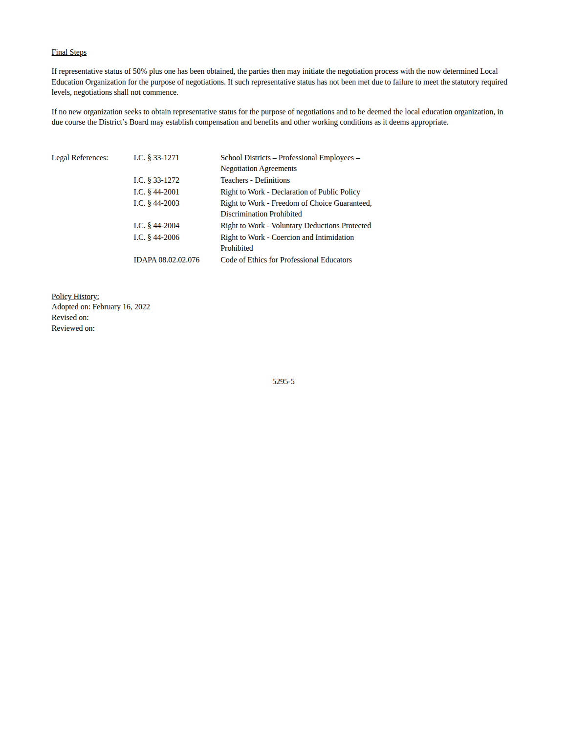Final Steps
If representative status of 50% plus one has been obtained, the parties then may initiate the negotiation process with the now determined Local Education Organization for the purpose of negotiations. If such representative status has not been met due to failure to meet the statutory required levels, negotiations shall not commence.
If no new organization seeks to obtain representative status for the purpose of negotiations and to be deemed the local education organization, in due course the District’s Board may establish compensation and benefits and other working conditions as it deems appropriate.
| Legal References: | I.C. § 33-1271 | School Districts – Professional Employees – Negotiation Agreements |
| | I.C. § 33-1272 | Teachers - Definitions |
| | I.C. § 44-2001 | Right to Work - Declaration of Public Policy |
| | I.C. § 44-2003 | Right to Work - Freedom of Choice Guaranteed, Discrimination Prohibited |
| | I.C. § 44-2004 | Right to Work - Voluntary Deductions Protected |
| | I.C. § 44-2006 | Right to Work - Coercion and Intimidation Prohibited |
| | IDAPA 08.02.02.076 | Code of Ethics for Professional Educators |
Policy History:
Adopted on: February 16, 2022
Revised on:
Reviewed on:
5295-5